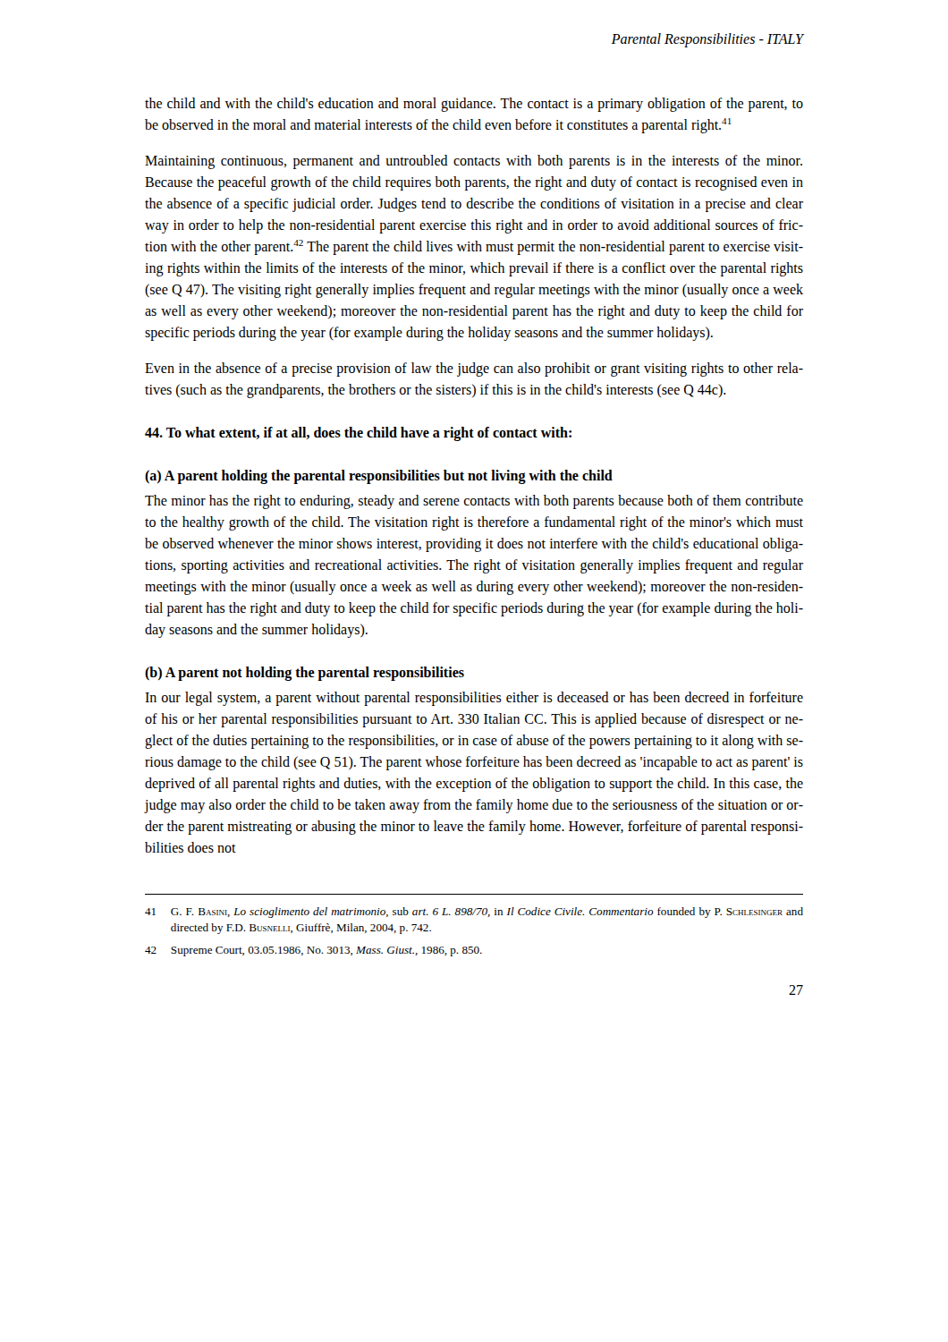Parental Responsibilities - ITALY
the child and with the child's education and moral guidance. The contact is a primary obligation of the parent, to be observed in the moral and material interests of the child even before it constitutes a parental right.41
Maintaining continuous, permanent and untroubled contacts with both parents is in the interests of the minor. Because the peaceful growth of the child requires both parents, the right and duty of contact is recognised even in the absence of a specific judicial order. Judges tend to describe the conditions of visitation in a precise and clear way in order to help the non-residential parent exercise this right and in order to avoid additional sources of friction with the other parent.42 The parent the child lives with must permit the non-residential parent to exercise visiting rights within the limits of the interests of the minor, which prevail if there is a conflict over the parental rights (see Q 47). The visiting right generally implies frequent and regular meetings with the minor (usually once a week as well as every other weekend); moreover the non-residential parent has the right and duty to keep the child for specific periods during the year (for example during the holiday seasons and the summer holidays).
Even in the absence of a precise provision of law the judge can also prohibit or grant visiting rights to other relatives (such as the grandparents, the brothers or the sisters) if this is in the child's interests (see Q 44c).
44. To what extent, if at all, does the child have a right of contact with:
(a) A parent holding the parental responsibilities but not living with the child
The minor has the right to enduring, steady and serene contacts with both parents because both of them contribute to the healthy growth of the child. The visitation right is therefore a fundamental right of the minor's which must be observed whenever the minor shows interest, providing it does not interfere with the child's educational obligations, sporting activities and recreational activities. The right of visitation generally implies frequent and regular meetings with the minor (usually once a week as well as during every other weekend); moreover the non-residential parent has the right and duty to keep the child for specific periods during the year (for example during the holiday seasons and the summer holidays).
(b) A parent not holding the parental responsibilities
In our legal system, a parent without parental responsibilities either is deceased or has been decreed in forfeiture of his or her parental responsibilities pursuant to Art. 330 Italian CC. This is applied because of disrespect or neglect of the duties pertaining to the responsibilities, or in case of abuse of the powers pertaining to it along with serious damage to the child (see Q 51). The parent whose forfeiture has been decreed as 'incapable to act as parent' is deprived of all parental rights and duties, with the exception of the obligation to support the child. In this case, the judge may also order the child to be taken away from the family home due to the seriousness of the situation or order the parent mistreating or abusing the minor to leave the family home. However, forfeiture of parental responsibilities does not
41 G. F. Basini, Lo scioglimento del matrimonio, sub art. 6 L. 898/70, in Il Codice Civile. Commentario founded by P. Schlesinger and directed by F.D. Busnelli, Giuffrè, Milan, 2004, p. 742.
42 Supreme Court, 03.05.1986, No. 3013, Mass. Giust., 1986, p. 850.
27